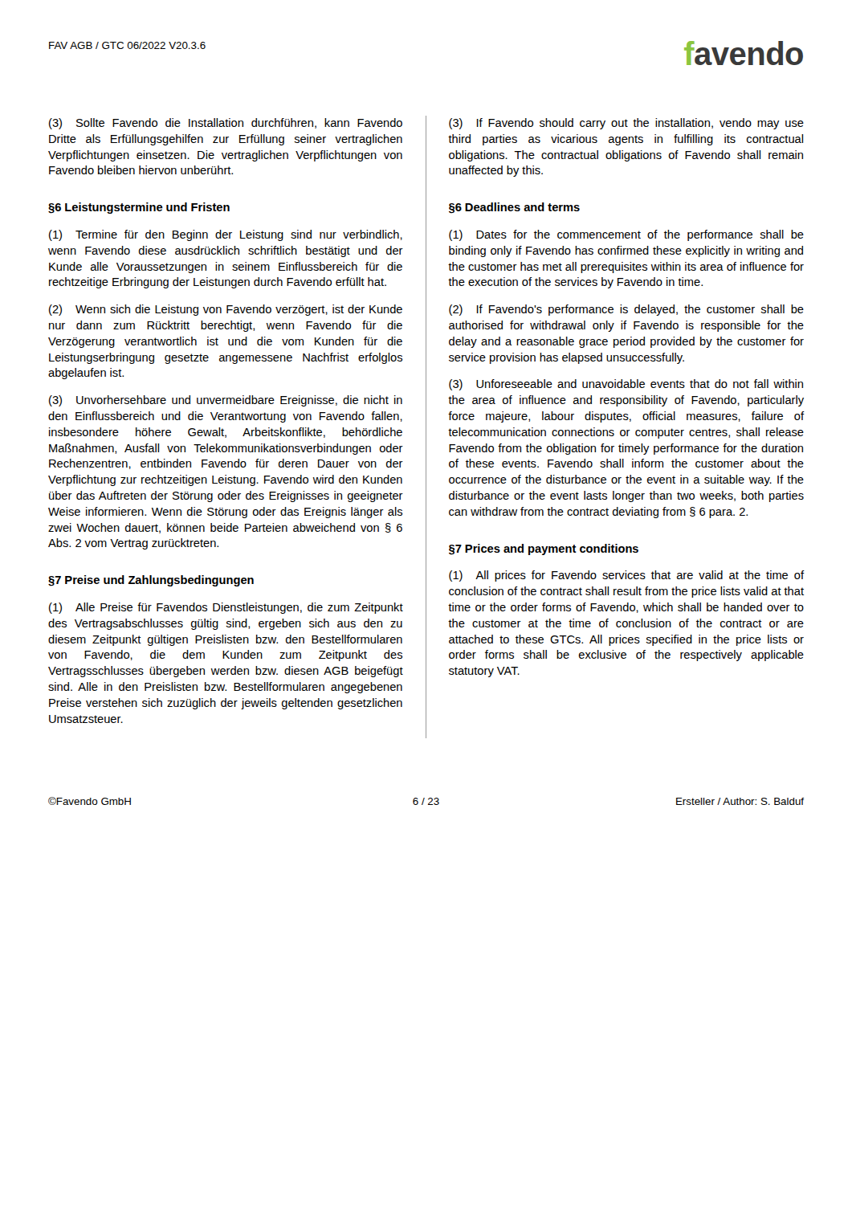FAV AGB / GTC 06/2022 V20.3.6
favendo
(3) Sollte Favendo die Installation durchführen, kann Favendo Dritte als Erfüllungsgehilfen zur Erfüllung seiner vertraglichen Verpflichtungen einsetzen. Die vertraglichen Verpflichtungen von Favendo bleiben hiervon unberührt.
§6 Leistungstermine und Fristen
(1) Termine für den Beginn der Leistung sind nur verbindlich, wenn Favendo diese ausdrücklich schriftlich bestätigt und der Kunde alle Voraussetzungen in seinem Einflussbereich für die rechtzeitige Erbringung der Leistungen durch Favendo erfüllt hat.
(2) Wenn sich die Leistung von Favendo verzögert, ist der Kunde nur dann zum Rücktritt berechtigt, wenn Favendo für die Verzögerung verantwortlich ist und die vom Kunden für die Leistungserbringung gesetzte angemessene Nachfrist erfolglos abgelaufen ist.
(3) Unvorhersehbare und unvermeidbare Ereignisse, die nicht in den Einflussbereich und die Verantwortung von Favendo fallen, insbesondere höhere Gewalt, Arbeitskonflikte, behördliche Maßnahmen, Ausfall von Telekommunikationsverbindungen oder Rechenzentren, entbinden Favendo für deren Dauer von der Verpflichtung zur rechtzeitigen Leistung. Favendo wird den Kunden über das Auftreten der Störung oder des Ereignisses in geeigneter Weise informieren. Wenn die Störung oder das Ereignis länger als zwei Wochen dauert, können beide Parteien abweichend von § 6 Abs. 2 vom Vertrag zurücktreten.
§7 Preise und Zahlungsbedingungen
(1) Alle Preise für Favendos Dienstleistungen, die zum Zeitpunkt des Vertragsabschlusses gültig sind, ergeben sich aus den zu diesem Zeitpunkt gültigen Preislisten bzw. den Bestellformularen von Favendo, die dem Kunden zum Zeitpunkt des Vertragsschlusses übergeben werden bzw. diesen AGB beigefügt sind. Alle in den Preislisten bzw. Bestellformularen angegebenen Preise verstehen sich zuzüglich der jeweils geltenden gesetzlichen Umsatzsteuer.
(3) If Favendo should carry out the installation, vendo may use third parties as vicarious agents in fulfilling its contractual obligations. The contractual obligations of Favendo shall remain unaffected by this.
§6 Deadlines and terms
(1) Dates for the commencement of the performance shall be binding only if Favendo has confirmed these explicitly in writing and the customer has met all prerequisites within its area of influence for the execution of the services by Favendo in time.
(2) If Favendo's performance is delayed, the customer shall be authorised for withdrawal only if Favendo is responsible for the delay and a reasonable grace period provided by the customer for service provision has elapsed unsuccessfully.
(3) Unforeseeable and unavoidable events that do not fall within the area of influence and responsibility of Favendo, particularly force majeure, labour disputes, official measures, failure of telecommunication connections or computer centres, shall release Favendo from the obligation for timely performance for the duration of these events. Favendo shall inform the customer about the occurrence of the disturbance or the event in a suitable way. If the disturbance or the event lasts longer than two weeks, both parties can withdraw from the contract deviating from § 6 para. 2.
§7 Prices and payment conditions
(1) All prices for Favendo services that are valid at the time of conclusion of the contract shall result from the price lists valid at that time or the order forms of Favendo, which shall be handed over to the customer at the time of conclusion of the contract or are attached to these GTCs. All prices specified in the price lists or order forms shall be exclusive of the respectively applicable statutory VAT.
©Favendo GmbH
6 / 23
Ersteller / Author: S. Balduf